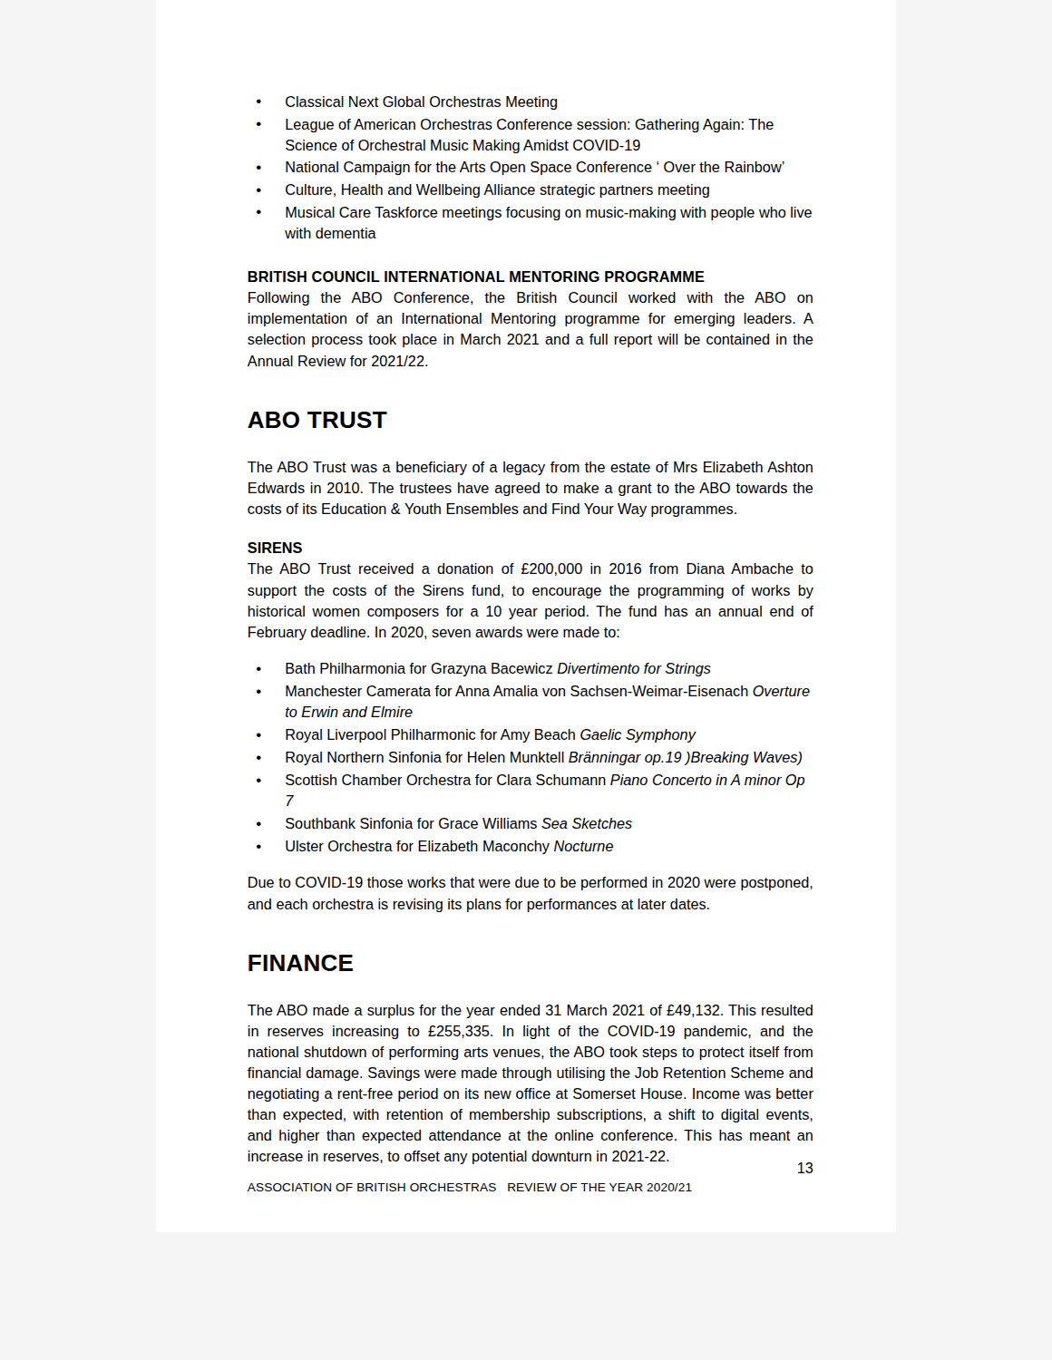Classical Next Global Orchestras Meeting
League of American Orchestras Conference session: Gathering Again: The Science of Orchestral Music Making Amidst COVID-19
National Campaign for the Arts Open Space Conference ‘ Over the Rainbow’
Culture, Health and Wellbeing Alliance strategic partners meeting
Musical Care Taskforce meetings focusing on music-making with people who live with dementia
British Council International Mentoring Programme
Following the ABO Conference, the British Council worked with the ABO on implementation of an International Mentoring programme for emerging leaders. A selection process took place in March 2021 and a full report will be contained in the Annual Review for 2021/22.
ABO Trust
The ABO Trust was a beneficiary of a legacy from the estate of Mrs Elizabeth Ashton Edwards in 2010. The trustees have agreed to make a grant to the ABO towards the costs of its Education & Youth Ensembles and Find Your Way programmes.
Sirens
The ABO Trust received a donation of £200,000 in 2016 from Diana Ambache to support the costs of the Sirens fund, to encourage the programming of works by historical women composers for a 10 year period. The fund has an annual end of February deadline. In 2020, seven awards were made to:
Bath Philharmonia for Grazyna Bacewicz Divertimento for Strings
Manchester Camerata for Anna Amalia von Sachsen-Weimar-Eisenach Overture to Erwin and Elmire
Royal Liverpool Philharmonic for Amy Beach Gaelic Symphony
Royal Northern Sinfonia for Helen Munktell Bränningar op.19 )Breaking Waves)
Scottish Chamber Orchestra for Clara Schumann Piano Concerto in A minor Op 7
Southbank Sinfonia for Grace Williams Sea Sketches
Ulster Orchestra for Elizabeth Maconchy Nocturne
Due to COVID-19 those works that were due to be performed in 2020 were postponed, and each orchestra is revising its plans for performances at later dates.
Finance
The ABO made a surplus for the year ended 31 March 2021 of £49,132. This resulted in reserves increasing to £255,335. In light of the COVID-19 pandemic, and the national shutdown of performing arts venues, the ABO took steps to protect itself from financial damage. Savings were made through utilising the Job Retention Scheme and negotiating a rent-free period on its new office at Somerset House. Income was better than expected, with retention of membership subscriptions, a shift to digital events, and higher than expected attendance at the online conference. This has meant an increase in reserves, to offset any potential downturn in 2021-22.
Association of British Orchestras Review of the Year 2020/21
13